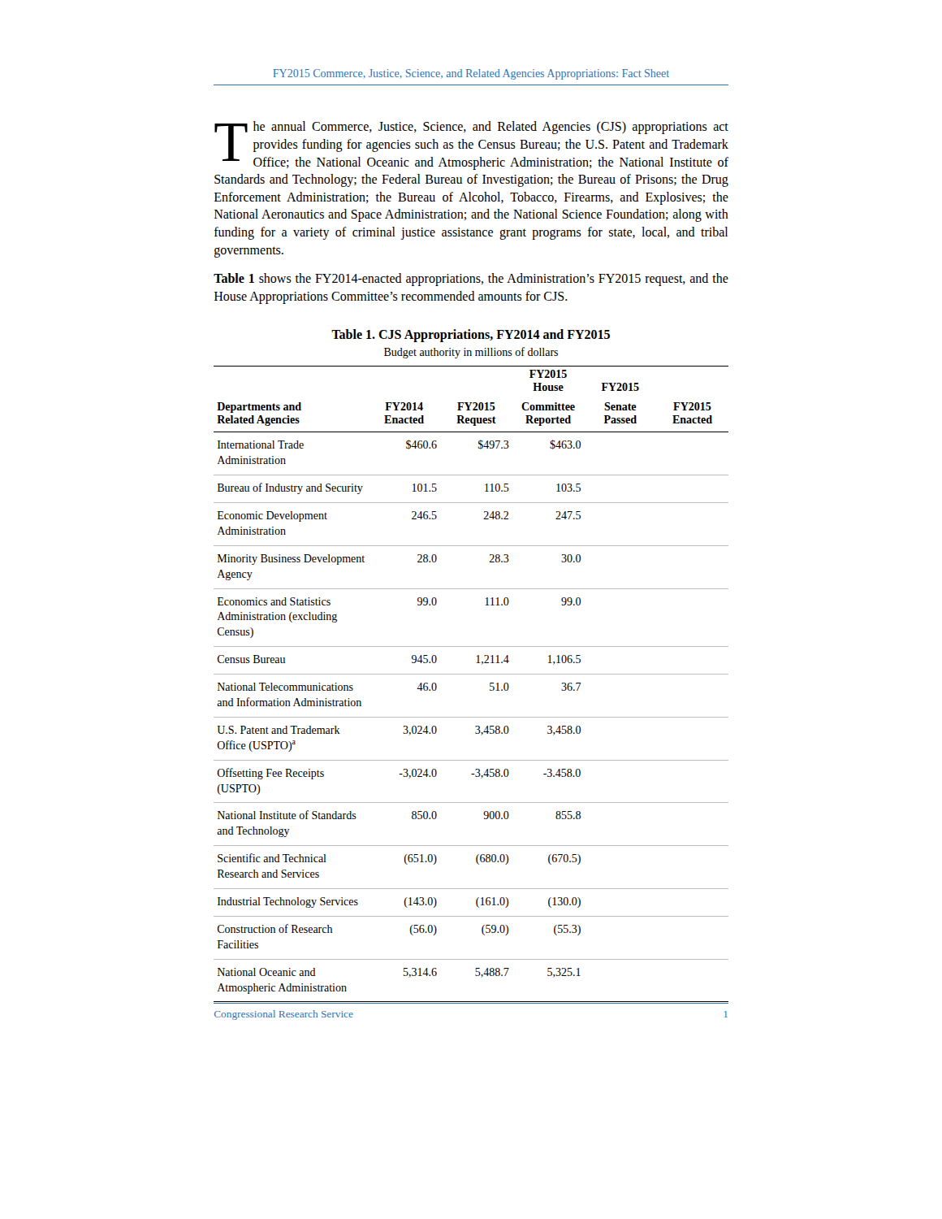FY2015 Commerce, Justice, Science, and Related Agencies Appropriations: Fact Sheet
The annual Commerce, Justice, Science, and Related Agencies (CJS) appropriations act provides funding for agencies such as the Census Bureau; the U.S. Patent and Trademark Office; the National Oceanic and Atmospheric Administration; the National Institute of Standards and Technology; the Federal Bureau of Investigation; the Bureau of Prisons; the Drug Enforcement Administration; the Bureau of Alcohol, Tobacco, Firearms, and Explosives; the National Aeronautics and Space Administration; and the National Science Foundation; along with funding for a variety of criminal justice assistance grant programs for state, local, and tribal governments.
Table 1 shows the FY2014-enacted appropriations, the Administration’s FY2015 request, and the House Appropriations Committee’s recommended amounts for CJS.
Table 1. CJS Appropriations, FY2014 and FY2015
Budget authority in millions of dollars
| | | | FY2015 House | FY2015 | |
| --- | --- | --- | --- | --- | --- |
| Departments and Related Agencies | FY2014 Enacted | FY2015 Request | Committee Reported | Senate Passed | FY2015 Enacted |
| International Trade Administration | $460.6 | $497.3 | $463.0 | | |
| Bureau of Industry and Security | 101.5 | 110.5 | 103.5 | | |
| Economic Development Administration | 246.5 | 248.2 | 247.5 | | |
| Minority Business Development Agency | 28.0 | 28.3 | 30.0 | | |
| Economics and Statistics Administration (excluding Census) | 99.0 | 111.0 | 99.0 | | |
| Census Bureau | 945.0 | 1,211.4 | 1,106.5 | | |
| National Telecommunications and Information Administration | 46.0 | 51.0 | 36.7 | | |
| U.S. Patent and Trademark Office (USPTO) a | 3,024.0 | 3,458.0 | 3,458.0 | | |
| Offsetting Fee Receipts (USPTO) | -3,024.0 | -3,458.0 | -3.458.0 | | |
| National Institute of Standards and Technology | 850.0 | 900.0 | 855.8 | | |
| Scientific and Technical Research and Services | (651.0) | (680.0) | (670.5) | | |
| Industrial Technology Services | (143.0) | (161.0) | (130.0) | | |
| Construction of Research Facilities | (56.0) | (59.0) | (55.3) | | |
| National Oceanic and Atmospheric Administration | 5,314.6 | 5,488.7 | 5,325.1 | | |
Congressional Research Service 1